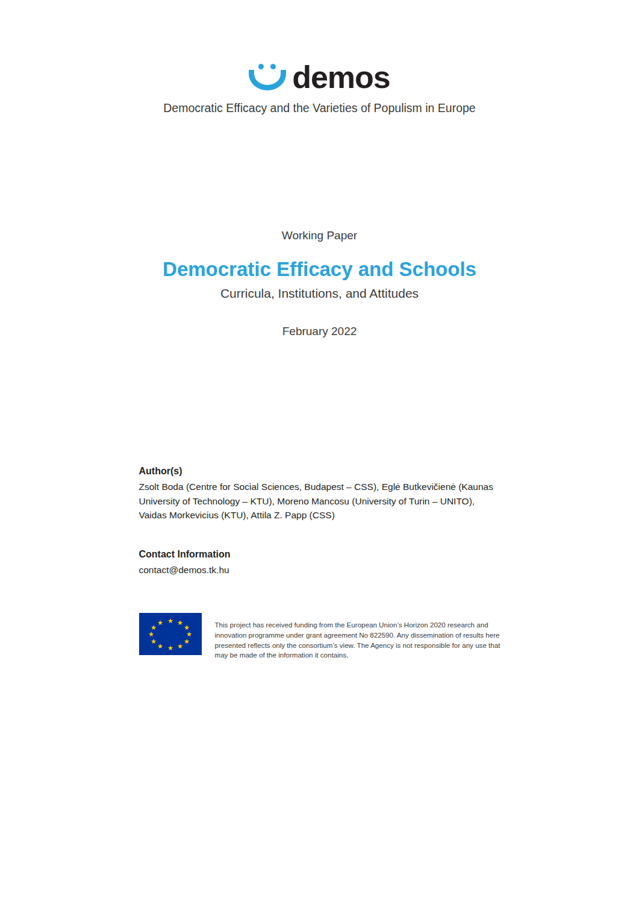demos
Democratic Efficacy and the Varieties of Populism in Europe
Working Paper
Democratic Efficacy and Schools
Curricula, Institutions, and Attitudes
February 2022
Author(s)
Zsolt Boda (Centre for Social Sciences, Budapest – CSS), Eglė Butkevičienė (Kaunas University of Technology – KTU), Moreno Mancosu (University of Turin – UNITO), Vaidas Morkevicius (KTU), Attila Z. Papp (CSS)
Contact Information
contact@demos.tk.hu
★ ★ ★ ★ ★ ★ ★ ★ ★ ★ ★ ★
This project has received funding from the European Union’s Horizon 2020 research and innovation programme under grant agreement No 822590. Any dissemination of results here presented reflects only the consortium’s view. The Agency is not responsible for any use that may be made of the information it contains.